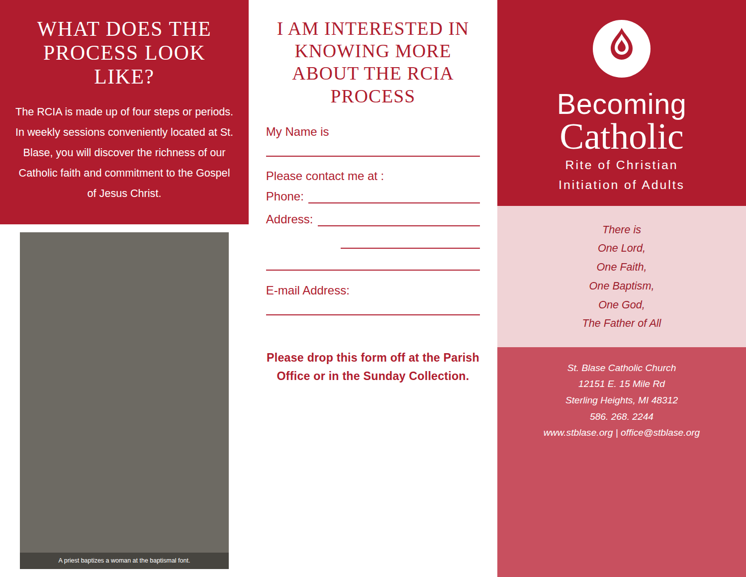What does the process look like?
The RCIA is made up of four steps or periods. In weekly sessions conveniently located at St. Blase, you will discover the richness of our Catholic faith and commitment to the Gospel of Jesus Christ.
A priest baptizes a woman at the baptismal font.
I am interested in knowing more about the RCIA process
My Name is
Please contact me at :
Phone:
Address:
E-mail Address:
Please drop this form off at the Parish Office or in the Sunday Collection.
Becoming
Catholic
Rite of Christian
Initiation of Adults
There is
One Lord,
One Faith,
One Baptism,
One God,
The Father of All
St. Blase Catholic Church
12151 E. 15 Mile Rd
Sterling Heights, MI 48312
586. 268. 2244
www.stblase.org | office@stblase.org